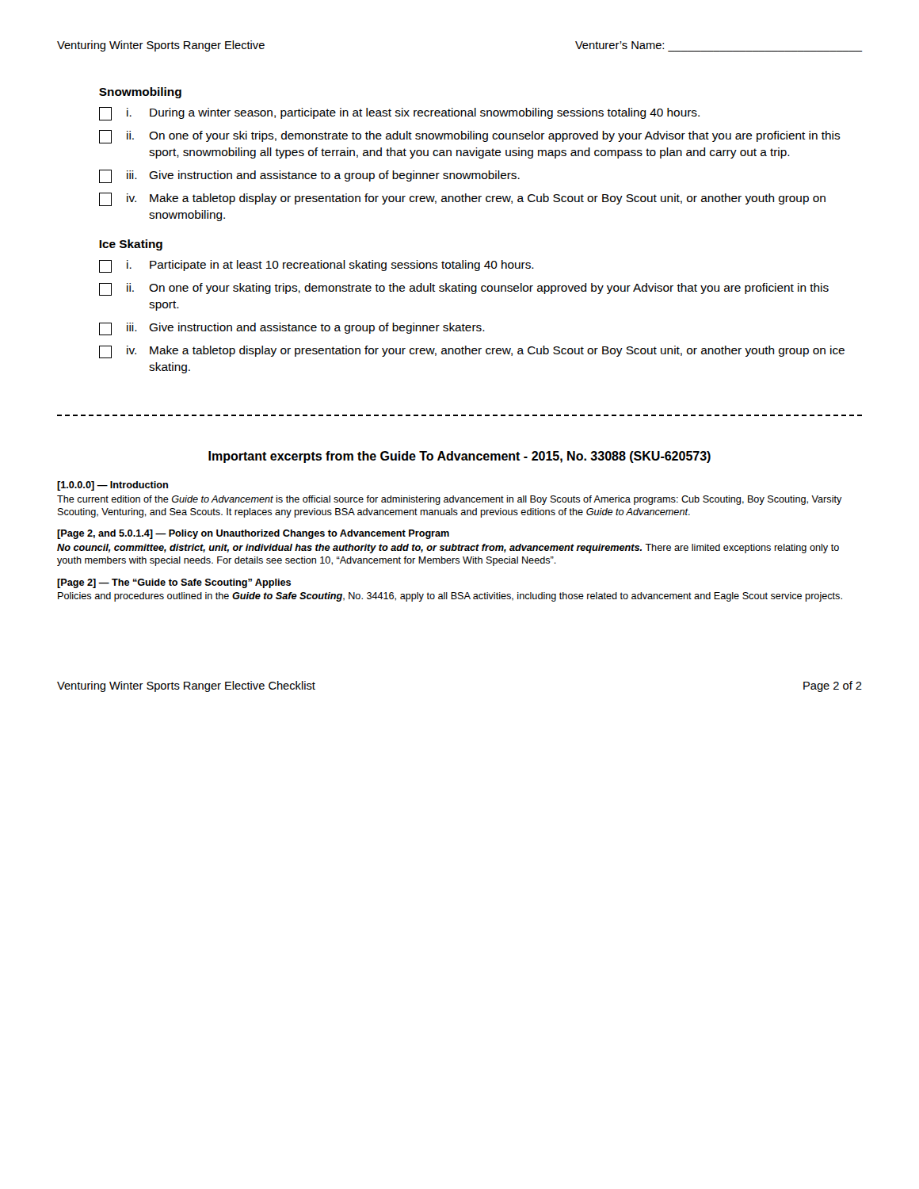Venturing Winter Sports Ranger Elective Venturer’s Name: ______________________________
Snowmobiling
i. During a winter season, participate in at least six recreational snowmobiling sessions totaling 40 hours.
ii. On one of your ski trips, demonstrate to the adult snowmobiling counselor approved by your Advisor that you are proficient in this sport, snowmobiling all types of terrain, and that you can navigate using maps and compass to plan and carry out a trip.
iii. Give instruction and assistance to a group of beginner snowmobilers.
iv. Make a tabletop display or presentation for your crew, another crew, a Cub Scout or Boy Scout unit, or another youth group on snowmobiling.
Ice Skating
i. Participate in at least 10 recreational skating sessions totaling 40 hours.
ii. On one of your skating trips, demonstrate to the adult skating counselor approved by your Advisor that you are proficient in this sport.
iii. Give instruction and assistance to a group of beginner skaters.
iv. Make a tabletop display or presentation for your crew, another crew, a Cub Scout or Boy Scout unit, or another youth group on ice skating.
Important excerpts from the Guide To Advancement - 2015, No. 33088 (SKU-620573)
[1.0.0.0] — Introduction
The current edition of the Guide to Advancement is the official source for administering advancement in all Boy Scouts of America programs: Cub Scouting, Boy Scouting, Varsity Scouting, Venturing, and Sea Scouts. It replaces any previous BSA advancement manuals and previous editions of the Guide to Advancement.
[Page 2, and 5.0.1.4] — Policy on Unauthorized Changes to Advancement Program
No council, committee, district, unit, or individual has the authority to add to, or subtract from, advancement requirements. There are limited exceptions relating only to youth members with special needs. For details see section 10, “Advancement for Members With Special Needs”.
[Page 2] — The “Guide to Safe Scouting” Applies
Policies and procedures outlined in the Guide to Safe Scouting, No. 34416, apply to all BSA activities, including those related to advancement and Eagle Scout service projects.
Venturing Winter Sports Ranger Elective Checklist Page 2 of 2